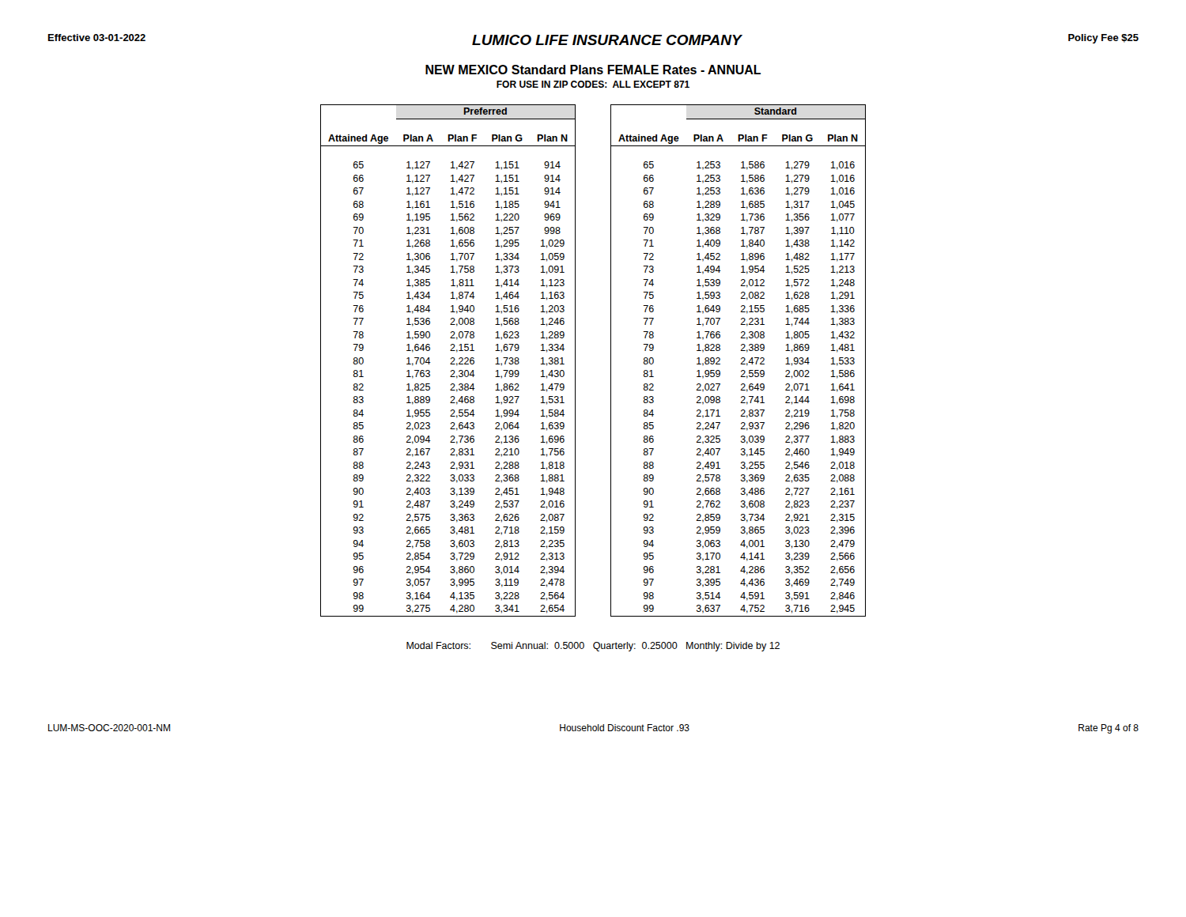Effective 03-01-2022
LUMICO LIFE INSURANCE COMPANY
Policy Fee $25
NEW MEXICO Standard Plans FEMALE Rates - ANNUAL
FOR USE IN ZIP CODES: ALL EXCEPT 871
| | Preferred | | | Standard |
| Attained Age | Plan A | Plan F | Plan G | Plan N | | Attained Age | Plan A | Plan F | Plan G | Plan N |
| 65 | 1,127 | 1,427 | 1,151 | 914 | | 65 | 1,253 | 1,586 | 1,279 | 1,016 |
| 66 | 1,127 | 1,427 | 1,151 | 914 | | 66 | 1,253 | 1,586 | 1,279 | 1,016 |
| 67 | 1,127 | 1,472 | 1,151 | 914 | | 67 | 1,253 | 1,636 | 1,279 | 1,016 |
| 68 | 1,161 | 1,516 | 1,185 | 941 | | 68 | 1,289 | 1,685 | 1,317 | 1,045 |
| 69 | 1,195 | 1,562 | 1,220 | 969 | | 69 | 1,329 | 1,736 | 1,356 | 1,077 |
| 70 | 1,231 | 1,608 | 1,257 | 998 | | 70 | 1,368 | 1,787 | 1,397 | 1,110 |
| 71 | 1,268 | 1,656 | 1,295 | 1,029 | | 71 | 1,409 | 1,840 | 1,438 | 1,142 |
| 72 | 1,306 | 1,707 | 1,334 | 1,059 | | 72 | 1,452 | 1,896 | 1,482 | 1,177 |
| 73 | 1,345 | 1,758 | 1,373 | 1,091 | | 73 | 1,494 | 1,954 | 1,525 | 1,213 |
| 74 | 1,385 | 1,811 | 1,414 | 1,123 | | 74 | 1,539 | 2,012 | 1,572 | 1,248 |
| 75 | 1,434 | 1,874 | 1,464 | 1,163 | | 75 | 1,593 | 2,082 | 1,628 | 1,291 |
| 76 | 1,484 | 1,940 | 1,516 | 1,203 | | 76 | 1,649 | 2,155 | 1,685 | 1,336 |
| 77 | 1,536 | 2,008 | 1,568 | 1,246 | | 77 | 1,707 | 2,231 | 1,744 | 1,383 |
| 78 | 1,590 | 2,078 | 1,623 | 1,289 | | 78 | 1,766 | 2,308 | 1,805 | 1,432 |
| 79 | 1,646 | 2,151 | 1,679 | 1,334 | | 79 | 1,828 | 2,389 | 1,869 | 1,481 |
| 80 | 1,704 | 2,226 | 1,738 | 1,381 | | 80 | 1,892 | 2,472 | 1,934 | 1,533 |
| 81 | 1,763 | 2,304 | 1,799 | 1,430 | | 81 | 1,959 | 2,559 | 2,002 | 1,586 |
| 82 | 1,825 | 2,384 | 1,862 | 1,479 | | 82 | 2,027 | 2,649 | 2,071 | 1,641 |
| 83 | 1,889 | 2,468 | 1,927 | 1,531 | | 83 | 2,098 | 2,741 | 2,144 | 1,698 |
| 84 | 1,955 | 2,554 | 1,994 | 1,584 | | 84 | 2,171 | 2,837 | 2,219 | 1,758 |
| 85 | 2,023 | 2,643 | 2,064 | 1,639 | | 85 | 2,247 | 2,937 | 2,296 | 1,820 |
| 86 | 2,094 | 2,736 | 2,136 | 1,696 | | 86 | 2,325 | 3,039 | 2,377 | 1,883 |
| 87 | 2,167 | 2,831 | 2,210 | 1,756 | | 87 | 2,407 | 3,145 | 2,460 | 1,949 |
| 88 | 2,243 | 2,931 | 2,288 | 1,818 | | 88 | 2,491 | 3,255 | 2,546 | 2,018 |
| 89 | 2,322 | 3,033 | 2,368 | 1,881 | | 89 | 2,578 | 3,369 | 2,635 | 2,088 |
| 90 | 2,403 | 3,139 | 2,451 | 1,948 | | 90 | 2,668 | 3,486 | 2,727 | 2,161 |
| 91 | 2,487 | 3,249 | 2,537 | 2,016 | | 91 | 2,762 | 3,608 | 2,823 | 2,237 |
| 92 | 2,575 | 3,363 | 2,626 | 2,087 | | 92 | 2,859 | 3,734 | 2,921 | 2,315 |
| 93 | 2,665 | 3,481 | 2,718 | 2,159 | | 93 | 2,959 | 3,865 | 3,023 | 2,396 |
| 94 | 2,758 | 3,603 | 2,813 | 2,235 | | 94 | 3,063 | 4,001 | 3,130 | 2,479 |
| 95 | 2,854 | 3,729 | 2,912 | 2,313 | | 95 | 3,170 | 4,141 | 3,239 | 2,566 |
| 96 | 2,954 | 3,860 | 3,014 | 2,394 | | 96 | 3,281 | 4,286 | 3,352 | 2,656 |
| 97 | 3,057 | 3,995 | 3,119 | 2,478 | | 97 | 3,395 | 4,436 | 3,469 | 2,749 |
| 98 | 3,164 | 4,135 | 3,228 | 2,564 | | 98 | 3,514 | 4,591 | 3,591 | 2,846 |
| 99 | 3,275 | 4,280 | 3,341 | 2,654 | | 99 | 3,637 | 4,752 | 3,716 | 2,945 |
Modal Factors: Semi Annual: 0.5000 Quarterly: 0.25000 Monthly: Divide by 12
LUM-MS-OOC-2020-001-NM
Household Discount Factor .93
Rate Pg 4 of 8